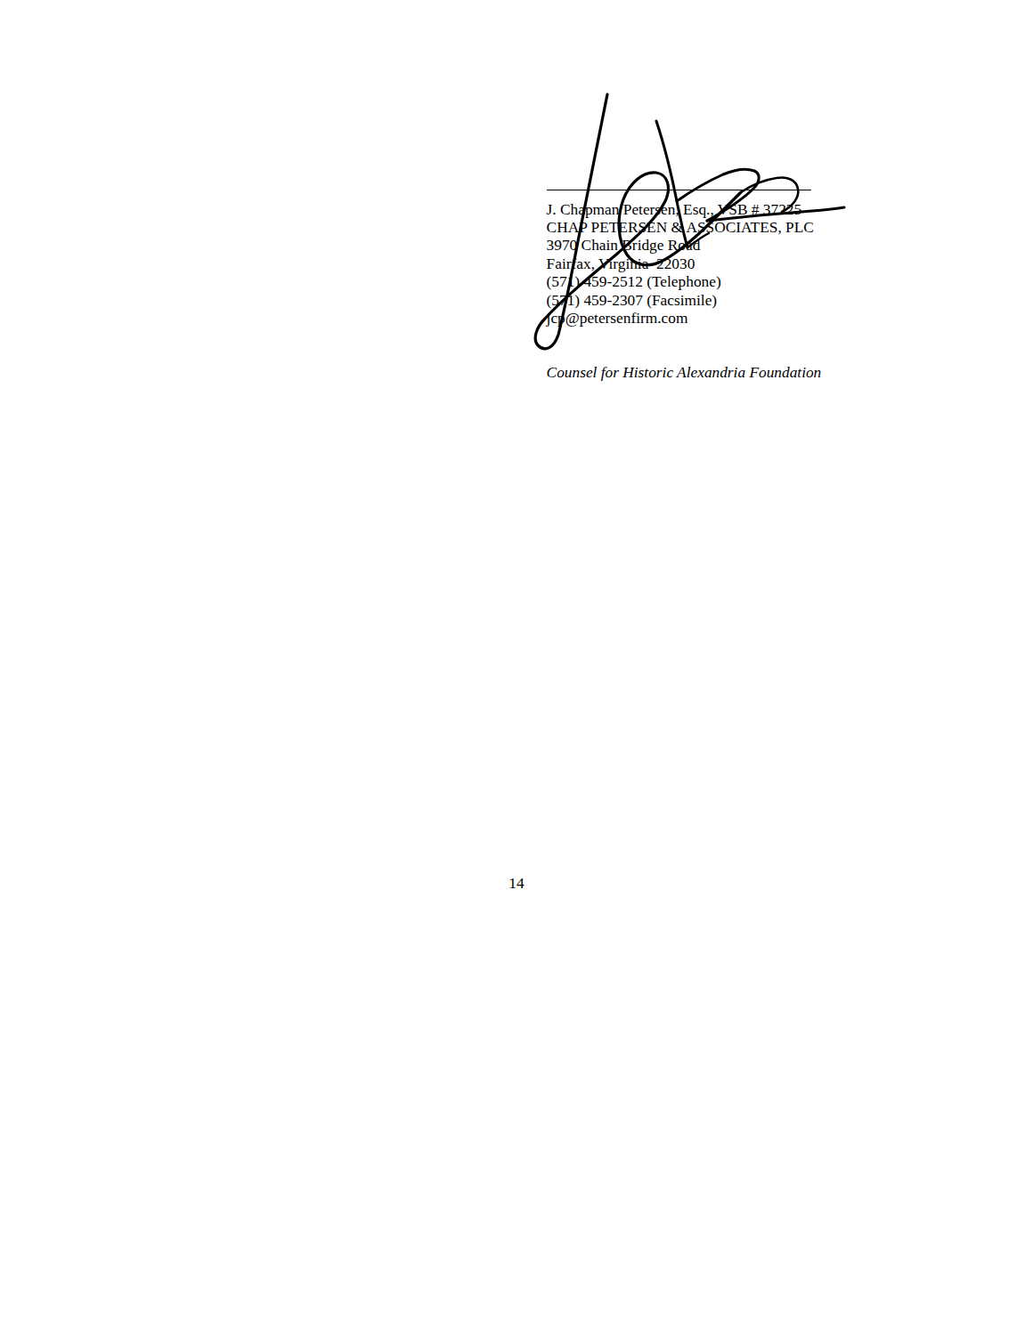J. Chapman Petersen, Esq., VSB # 37225
CHAP PETERSEN & ASSOCIATES, PLC
3970 Chain Bridge Road
Fairfax, Virginia 22030
(571) 459-2512 (Telephone)
(571) 459-2307 (Facsimile)
jcp@petersenfirm.com
Counsel for Historic Alexandria Foundation
14